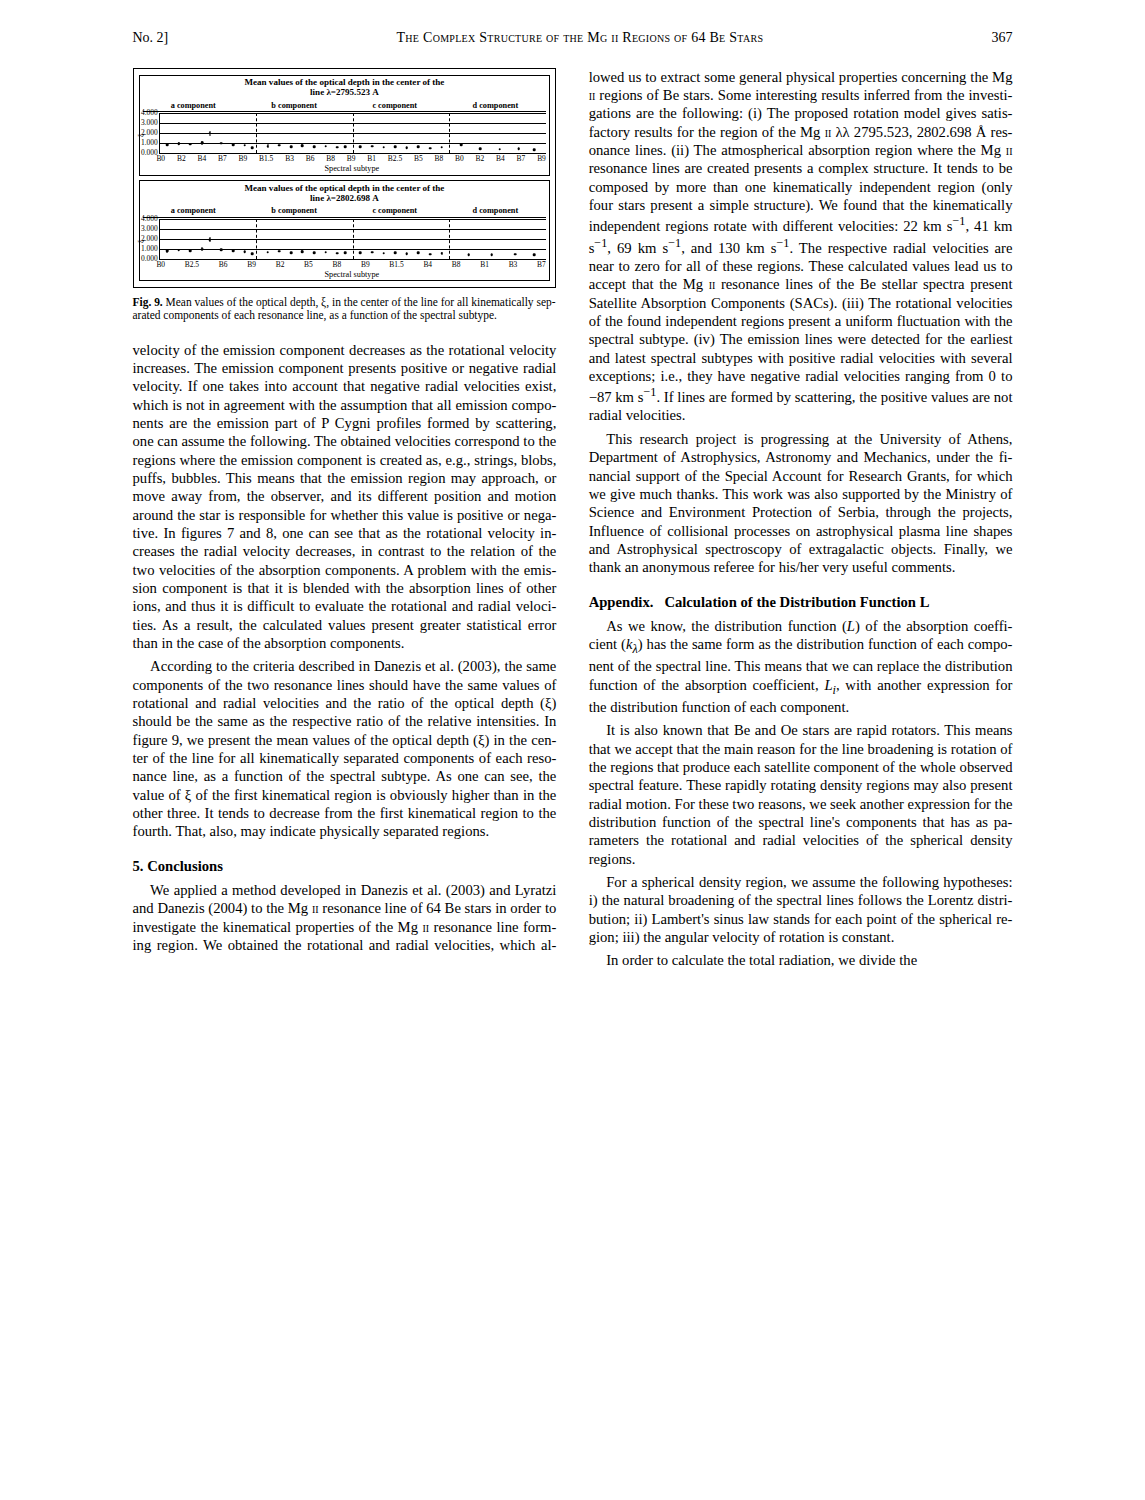No. 2] The Complex Structure of the Mg ii Regions of 64 Be Stars 367
Mean values of the optical depth in the center of the
line λ=2795.523 A
a component b component c component d component
4.000 3.000 2.000 1.000 0.000
ξ
B0 B2 B4 B7 B9 B1.5 B3 B6 B8 B9 B1 B2.5 B5 B8 B0 B2 B4 B7 B9
Spectral subtype
Mean values of the optical depth in the center of the
line λ=2802.698 A
a component b component c component d component
4.000 3.000 2.000 1.000 0.000
ξ
B0 B2.5 B6 B9 B2 B5 B8 B9 B1.5 B4 B8 B1 B3 B7
Spectral subtype
Fig. 9. Mean values of the optical depth, ξ, in the center of the line for all kinematically separated components of each resonance line, as a function of the spectral subtype.
velocity of the emission component decreases as the rotational velocity increases. The emission component presents positive or negative radial velocity. If one takes into account that negative radial velocities exist, which is not in agreement with the assumption that all emission components are the emission part of P Cygni profiles formed by scattering, one can assume the following. The obtained velocities correspond to the regions where the emission component is created as, e.g., strings, blobs, puffs, bubbles. This means that the emission region may approach, or move away from, the observer, and its different position and motion around the star is responsible for whether this value is positive or negative. In figures 7 and 8, one can see that as the rotational velocity increases the radial velocity decreases, in contrast to the relation of the two velocities of the absorption components. A problem with the emission component is that it is blended with the absorption lines of other ions, and thus it is difficult to evaluate the rotational and radial velocities. As a result, the calculated values present greater statistical error than in the case of the absorption components.
According to the criteria described in Danezis et al. (2003), the same components of the two resonance lines should have the same values of rotational and radial velocities and the ratio of the optical depth (ξ) should be the same as the respective ratio of the relative intensities. In figure 9, we present the mean values of the optical depth (ξ) in the center of the line for all kinematically separated components of each resonance line, as a function of the spectral subtype. As one can see, the value of ξ of the first kinematical region is obviously higher than in the other three. It tends to decrease from the first kinematical region to the fourth. That, also, may indicate physically separated regions.
5. Conclusions
We applied a method developed in Danezis et al. (2003) and Lyratzi and Danezis (2004) to the Mg ii resonance line of 64 Be stars in order to investigate the kinematical properties of the Mg ii resonance line forming region. We obtained the rotational and radial velocities, which allowed us to extract some general physical properties concerning the Mg ii regions of Be stars. Some interesting results inferred from the investigations are the following: (i) The proposed rotation model gives satisfactory results for the region of the Mg ii λλ 2795.523, 2802.698 Å resonance lines. (ii) The atmospherical absorption region where the Mg ii resonance lines are created presents a complex structure. It tends to be composed by more than one kinematically independent region (only four stars present a simple structure). We found that the kinematically independent regions rotate with different velocities: 22 km s−1, 41 km s−1, 69 km s−1, and 130 km s−1. The respective radial velocities are near to zero for all of these regions. These calculated values lead us to accept that the Mg ii resonance lines of the Be stellar spectra present Satellite Absorption Components (SACs). (iii) The rotational velocities of the found independent regions present a uniform fluctuation with the spectral subtype. (iv) The emission lines were detected for the earliest and latest spectral subtypes with positive radial velocities with several exceptions; i.e., they have negative radial velocities ranging from 0 to −87 km s−1. If lines are formed by scattering, the positive values are not radial velocities.
This research project is progressing at the University of Athens, Department of Astrophysics, Astronomy and Mechanics, under the financial support of the Special Account for Research Grants, for which we give much thanks. This work was also supported by the Ministry of Science and Environment Protection of Serbia, through the projects, Influence of collisional processes on astrophysical plasma line shapes and Astrophysical spectroscopy of extragalactic objects. Finally, we thank an anonymous referee for his/her very useful comments.
Appendix. Calculation of the Distribution Function L
As we know, the distribution function (L) of the absorption coefficient (kλ) has the same form as the distribution function of each component of the spectral line. This means that we can replace the distribution function of the absorption coefficient, Li, with another expression for the distribution function of each component.
It is also known that Be and Oe stars are rapid rotators. This means that we accept that the main reason for the line broadening is rotation of the regions that produce each satellite component of the whole observed spectral feature. These rapidly rotating density regions may also present radial motion. For these two reasons, we seek another expression for the distribution function of the spectral line's components that has as parameters the rotational and radial velocities of the spherical density regions.
For a spherical density region, we assume the following hypotheses: i) the natural broadening of the spectral lines follows the Lorentz distribution; ii) Lambert's sinus law stands for each point of the spherical region; iii) the angular velocity of rotation is constant.
In order to calculate the total radiation, we divide the